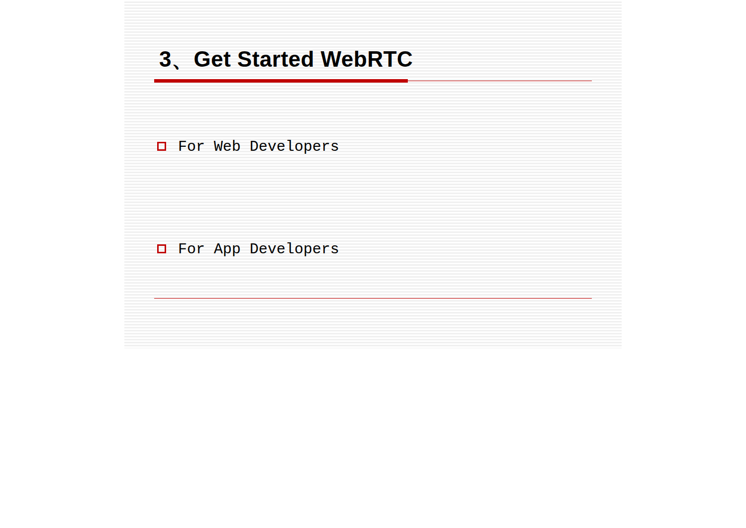3、Get Started WebRTC
For Web Developers
For App Developers